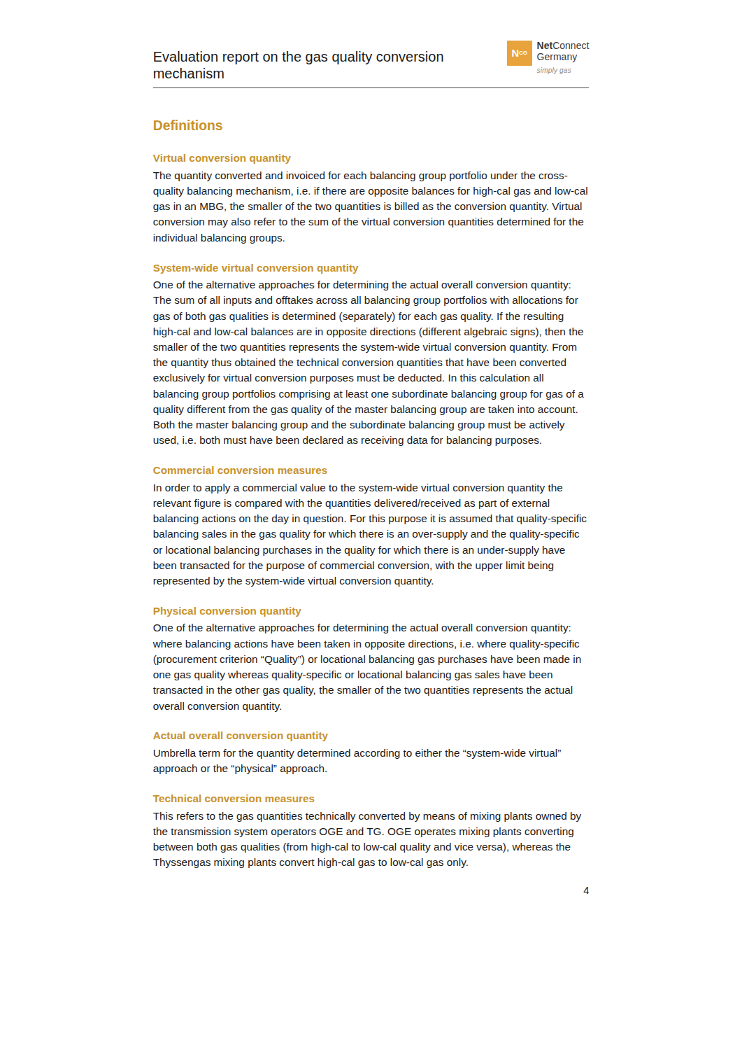Evaluation report on the gas quality conversion mechanism
NCG
Net Connect Germany simply gas
Definitions
Virtual conversion quantity
The quantity converted and invoiced for each balancing group portfolio under the cross-quality balancing mechanism, i.e. if there are opposite balances for high-cal gas and low-cal gas in an MBG, the smaller of the two quantities is billed as the conversion quantity. Virtual conversion may also refer to the sum of the virtual conversion quantities determined for the individual balancing groups.
System-wide virtual conversion quantity
One of the alternative approaches for determining the actual overall conversion quantity: The sum of all inputs and offtakes across all balancing group portfolios with allocations for gas of both gas qualities is determined (separately) for each gas quality. If the resulting high-cal and low-cal balances are in opposite directions (different algebraic signs), then the smaller of the two quantities represents the system-wide virtual conversion quantity. From the quantity thus obtained the technical conversion quantities that have been converted exclusively for virtual conversion purposes must be deducted. In this calculation all balancing group portfolios comprising at least one subordinate balancing group for gas of a quality different from the gas quality of the master balancing group are taken into account. Both the master balancing group and the subordinate balancing group must be actively used, i.e. both must have been declared as receiving data for balancing purposes.
Commercial conversion measures
In order to apply a commercial value to the system-wide virtual conversion quantity the relevant figure is compared with the quantities delivered/received as part of external balancing actions on the day in question. For this purpose it is assumed that quality-specific balancing sales in the gas quality for which there is an over-supply and the quality-specific or locational balancing purchases in the quality for which there is an under-supply have been transacted for the purpose of commercial conversion, with the upper limit being represented by the system-wide virtual conversion quantity.
Physical conversion quantity
One of the alternative approaches for determining the actual overall conversion quantity: where balancing actions have been taken in opposite directions, i.e. where quality-specific (procurement criterion “Quality”) or locational balancing gas purchases have been made in one gas quality whereas quality-specific or locational balancing gas sales have been transacted in the other gas quality, the smaller of the two quantities represents the actual overall conversion quantity.
Actual overall conversion quantity
Umbrella term for the quantity determined according to either the “system-wide virtual” approach or the “physical” approach.
Technical conversion measures
This refers to the gas quantities technically converted by means of mixing plants owned by the transmission system operators OGE and TG. OGE operates mixing plants converting between both gas qualities (from high-cal to low-cal quality and vice versa), whereas the Thyssengas mixing plants convert high-cal gas to low-cal gas only.
4